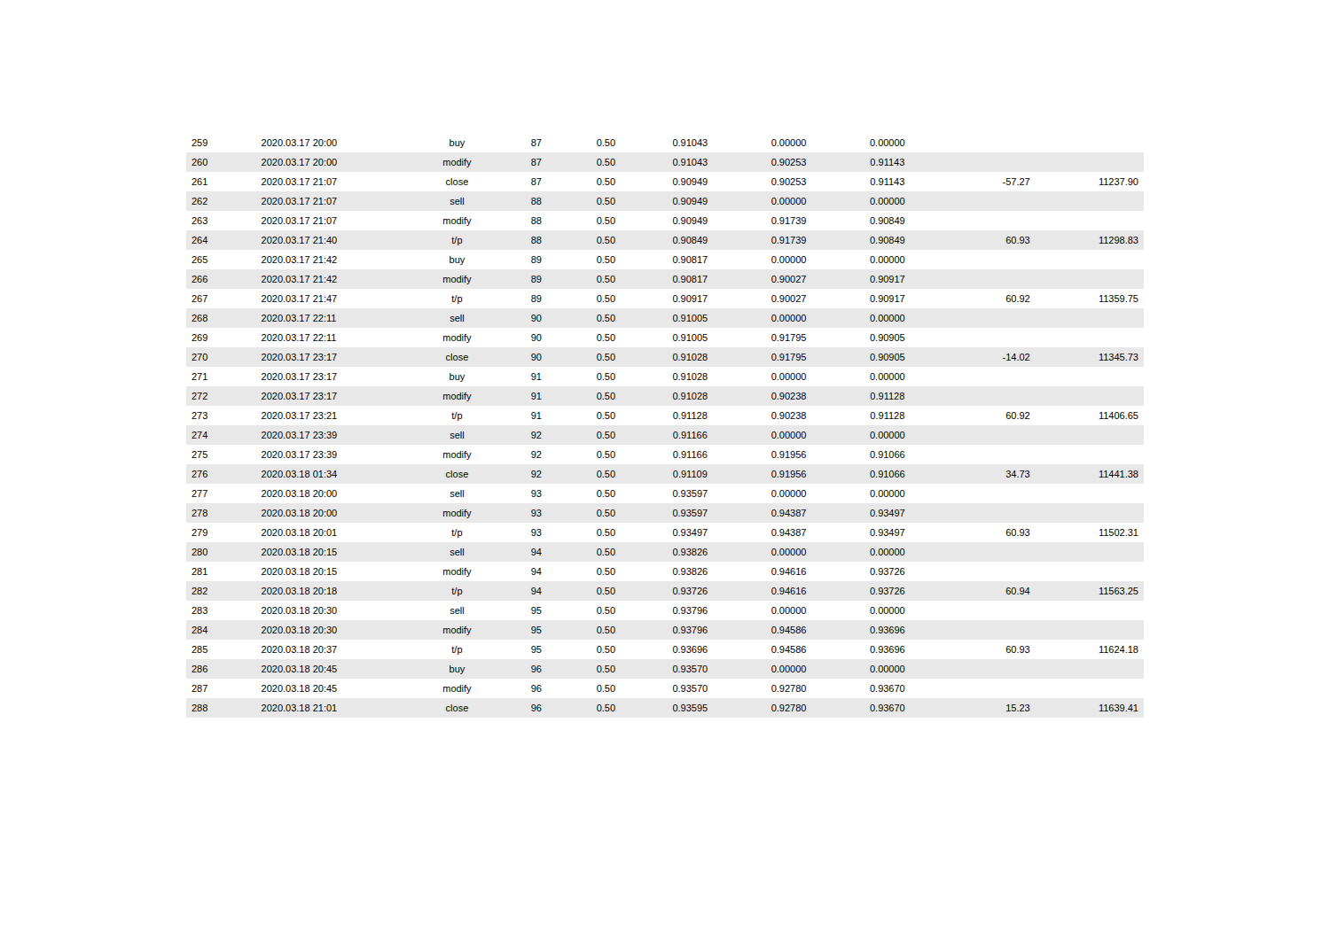| 259 | 2020.03.17 20:00 | buy | 87 | 0.50 | 0.91043 | 0.00000 | 0.00000 | | |
| 260 | 2020.03.17 20:00 | modify | 87 | 0.50 | 0.91043 | 0.90253 | 0.91143 | | |
| 261 | 2020.03.17 21:07 | close | 87 | 0.50 | 0.90949 | 0.90253 | 0.91143 | -57.27 | 11237.90 |
| 262 | 2020.03.17 21:07 | sell | 88 | 0.50 | 0.90949 | 0.00000 | 0.00000 | | |
| 263 | 2020.03.17 21:07 | modify | 88 | 0.50 | 0.90949 | 0.91739 | 0.90849 | | |
| 264 | 2020.03.17 21:40 | t/p | 88 | 0.50 | 0.90849 | 0.91739 | 0.90849 | 60.93 | 11298.83 |
| 265 | 2020.03.17 21:42 | buy | 89 | 0.50 | 0.90817 | 0.00000 | 0.00000 | | |
| 266 | 2020.03.17 21:42 | modify | 89 | 0.50 | 0.90817 | 0.90027 | 0.90917 | | |
| 267 | 2020.03.17 21:47 | t/p | 89 | 0.50 | 0.90917 | 0.90027 | 0.90917 | 60.92 | 11359.75 |
| 268 | 2020.03.17 22:11 | sell | 90 | 0.50 | 0.91005 | 0.00000 | 0.00000 | | |
| 269 | 2020.03.17 22:11 | modify | 90 | 0.50 | 0.91005 | 0.91795 | 0.90905 | | |
| 270 | 2020.03.17 23:17 | close | 90 | 0.50 | 0.91028 | 0.91795 | 0.90905 | -14.02 | 11345.73 |
| 271 | 2020.03.17 23:17 | buy | 91 | 0.50 | 0.91028 | 0.00000 | 0.00000 | | |
| 272 | 2020.03.17 23:17 | modify | 91 | 0.50 | 0.91028 | 0.90238 | 0.91128 | | |
| 273 | 2020.03.17 23:21 | t/p | 91 | 0.50 | 0.91128 | 0.90238 | 0.91128 | 60.92 | 11406.65 |
| 274 | 2020.03.17 23:39 | sell | 92 | 0.50 | 0.91166 | 0.00000 | 0.00000 | | |
| 275 | 2020.03.17 23:39 | modify | 92 | 0.50 | 0.91166 | 0.91956 | 0.91066 | | |
| 276 | 2020.03.18 01:34 | close | 92 | 0.50 | 0.91109 | 0.91956 | 0.91066 | 34.73 | 11441.38 |
| 277 | 2020.03.18 20:00 | sell | 93 | 0.50 | 0.93597 | 0.00000 | 0.00000 | | |
| 278 | 2020.03.18 20:00 | modify | 93 | 0.50 | 0.93597 | 0.94387 | 0.93497 | | |
| 279 | 2020.03.18 20:01 | t/p | 93 | 0.50 | 0.93497 | 0.94387 | 0.93497 | 60.93 | 11502.31 |
| 280 | 2020.03.18 20:15 | sell | 94 | 0.50 | 0.93826 | 0.00000 | 0.00000 | | |
| 281 | 2020.03.18 20:15 | modify | 94 | 0.50 | 0.93826 | 0.94616 | 0.93726 | | |
| 282 | 2020.03.18 20:18 | t/p | 94 | 0.50 | 0.93726 | 0.94616 | 0.93726 | 60.94 | 11563.25 |
| 283 | 2020.03.18 20:30 | sell | 95 | 0.50 | 0.93796 | 0.00000 | 0.00000 | | |
| 284 | 2020.03.18 20:30 | modify | 95 | 0.50 | 0.93796 | 0.94586 | 0.93696 | | |
| 285 | 2020.03.18 20:37 | t/p | 95 | 0.50 | 0.93696 | 0.94586 | 0.93696 | 60.93 | 11624.18 |
| 286 | 2020.03.18 20:45 | buy | 96 | 0.50 | 0.93570 | 0.00000 | 0.00000 | | |
| 287 | 2020.03.18 20:45 | modify | 96 | 0.50 | 0.93570 | 0.92780 | 0.93670 | | |
| 288 | 2020.03.18 21:01 | close | 96 | 0.50 | 0.93595 | 0.92780 | 0.93670 | 15.23 | 11639.41 |